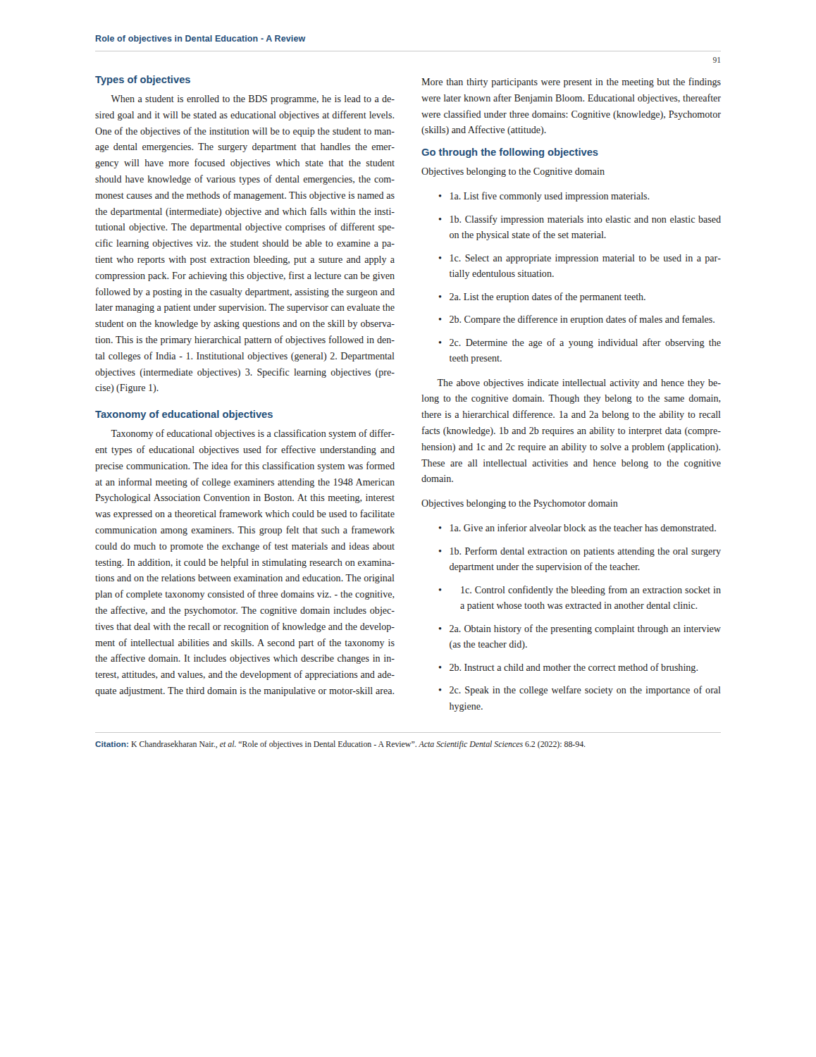Role of objectives in Dental Education - A Review
91
Types of objectives
When a student is enrolled to the BDS programme, he is lead to a desired goal and it will be stated as educational objectives at different levels. One of the objectives of the institution will be to equip the student to manage dental emergencies. The surgery department that handles the emergency will have more focused objectives which state that the student should have knowledge of various types of dental emergencies, the commonest causes and the methods of management. This objective is named as the departmental (intermediate) objective and which falls within the institutional objective. The departmental objective comprises of different specific learning objectives viz. the student should be able to examine a patient who reports with post extraction bleeding, put a suture and apply a compression pack. For achieving this objective, first a lecture can be given followed by a posting in the casualty department, assisting the surgeon and later managing a patient under supervision. The supervisor can evaluate the student on the knowledge by asking questions and on the skill by observation. This is the primary hierarchical pattern of objectives followed in dental colleges of India - 1. Institutional objectives (general) 2. Departmental objectives (intermediate objectives) 3. Specific learning objectives (precise) (Figure 1).
Taxonomy of educational objectives
Taxonomy of educational objectives is a classification system of different types of educational objectives used for effective understanding and precise communication. The idea for this classification system was formed at an informal meeting of college examiners attending the 1948 American Psychological Association Convention in Boston. At this meeting, interest was expressed on a theoretical framework which could be used to facilitate communication among examiners. This group felt that such a framework could do much to promote the exchange of test materials and ideas about testing. In addition, it could be helpful in stimulating research on examinations and on the relations between examination and education. The original plan of complete taxonomy consisted of three domains viz. - the cognitive, the affective, and the psychomotor. The cognitive domain includes objectives that deal with the recall or recognition of knowledge and the development of intellectual abilities and skills. A second part of the taxonomy is the affective domain. It includes objectives which describe changes in interest, attitudes, and values, and the development of appreciations and adequate adjustment. The third domain is the manipulative or motor-skill area. More than thirty participants were present in the meeting but the findings were later known after Benjamin Bloom. Educational objectives, thereafter were classified under three domains: Cognitive (knowledge), Psychomotor (skills) and Affective (attitude).
Go through the following objectives
Objectives belonging to the Cognitive domain
1a. List five commonly used impression materials.
1b. Classify impression materials into elastic and non elastic based on the physical state of the set material.
1c. Select an appropriate impression material to be used in a partially edentulous situation.
2a. List the eruption dates of the permanent teeth.
2b. Compare the difference in eruption dates of males and females.
2c. Determine the age of a young individual after observing the teeth present.
The above objectives indicate intellectual activity and hence they belong to the cognitive domain. Though they belong to the same domain, there is a hierarchical difference. 1a and 2a belong to the ability to recall facts (knowledge). 1b and 2b requires an ability to interpret data (comprehension) and 1c and 2c require an ability to solve a problem (application). These are all intellectual activities and hence belong to the cognitive domain.
Objectives belonging to the Psychomotor domain
1a. Give an inferior alveolar block as the teacher has demonstrated.
1b. Perform dental extraction on patients attending the oral surgery department under the supervision of the teacher.
1c. Control confidently the bleeding from an extraction socket in a patient whose tooth was extracted in another dental clinic.
2a. Obtain history of the presenting complaint through an interview (as the teacher did).
2b. Instruct a child and mother the correct method of brushing.
2c. Speak in the college welfare society on the importance of oral hygiene.
Citation: K Chandrasekharan Nair., et al. “Role of objectives in Dental Education - A Review”. Acta Scientific Dental Sciences 6.2 (2022): 88-94.